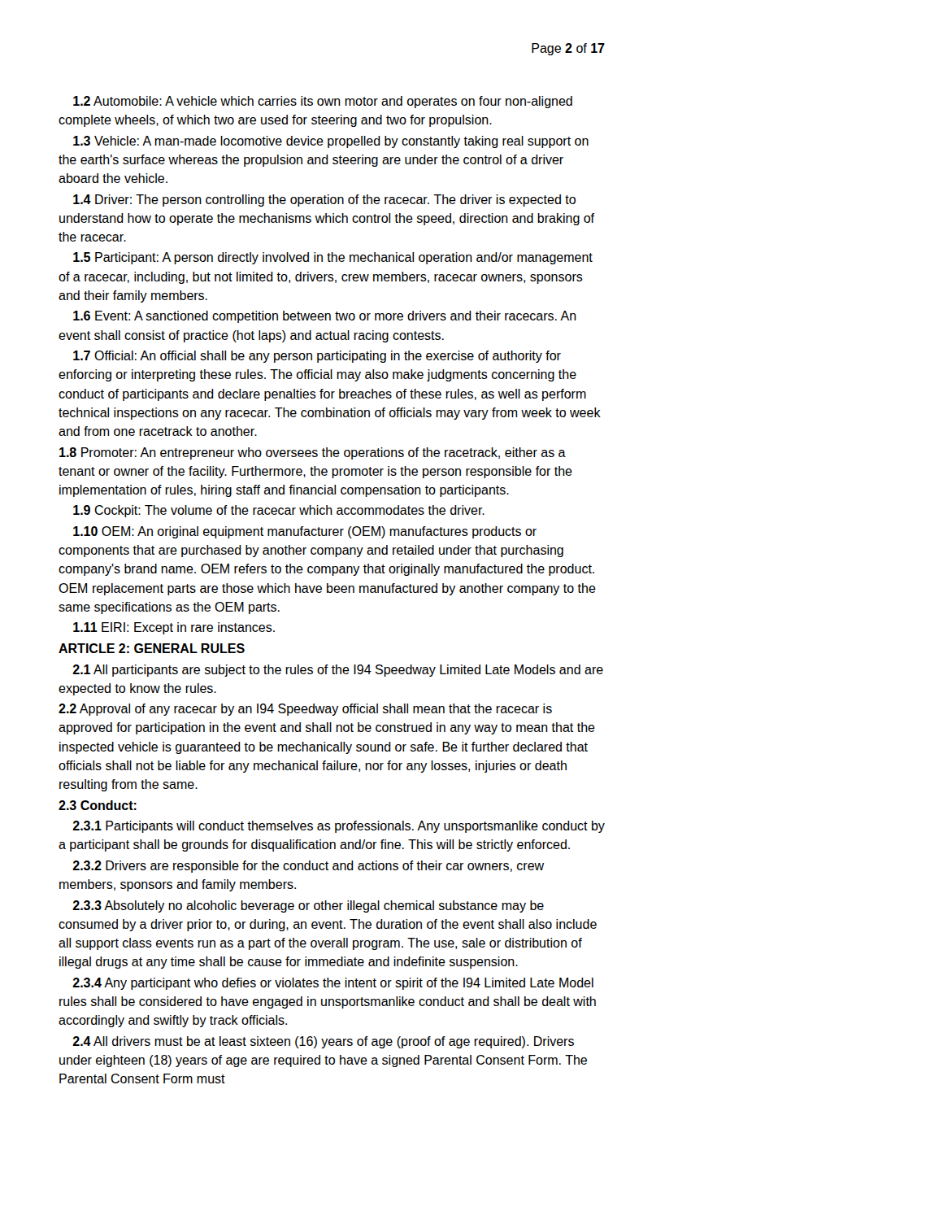Page 2 of 17
1.2 Automobile: A vehicle which carries its own motor and operates on four non-aligned complete wheels, of which two are used for steering and two for propulsion.
1.3 Vehicle: A man-made locomotive device propelled by constantly taking real support on the earth's surface whereas the propulsion and steering are under the control of a driver aboard the vehicle.
1.4 Driver: The person controlling the operation of the racecar. The driver is expected to understand how to operate the mechanisms which control the speed, direction and braking of the racecar.
1.5 Participant: A person directly involved in the mechanical operation and/or management of a racecar, including, but not limited to, drivers, crew members, racecar owners, sponsors and their family members.
1.6 Event: A sanctioned competition between two or more drivers and their racecars. An event shall consist of practice (hot laps) and actual racing contests.
1.7 Official: An official shall be any person participating in the exercise of authority for enforcing or interpreting these rules. The official may also make judgments concerning the conduct of participants and declare penalties for breaches of these rules, as well as perform technical inspections on any racecar. The combination of officials may vary from week to week and from one racetrack to another.
1.8 Promoter: An entrepreneur who oversees the operations of the racetrack, either as a tenant or owner of the facility. Furthermore, the promoter is the person responsible for the implementation of rules, hiring staff and financial compensation to participants.
1.9 Cockpit: The volume of the racecar which accommodates the driver.
1.10 OEM: An original equipment manufacturer (OEM) manufactures products or components that are purchased by another company and retailed under that purchasing company's brand name. OEM refers to the company that originally manufactured the product. OEM replacement parts are those which have been manufactured by another company to the same specifications as the OEM parts.
1.11 EIRI: Except in rare instances.
ARTICLE 2: GENERAL RULES
2.1 All participants are subject to the rules of the I94 Speedway Limited Late Models and are expected to know the rules.
2.2 Approval of any racecar by an I94 Speedway official shall mean that the racecar is approved for participation in the event and shall not be construed in any way to mean that the inspected vehicle is guaranteed to be mechanically sound or safe. Be it further declared that officials shall not be liable for any mechanical failure, nor for any losses, injuries or death resulting from the same.
2.3 Conduct:
2.3.1 Participants will conduct themselves as professionals. Any unsportsmanlike conduct by a participant shall be grounds for disqualification and/or fine. This will be strictly enforced.
2.3.2 Drivers are responsible for the conduct and actions of their car owners, crew members, sponsors and family members.
2.3.3 Absolutely no alcoholic beverage or other illegal chemical substance may be consumed by a driver prior to, or during, an event. The duration of the event shall also include all support class events run as a part of the overall program. The use, sale or distribution of illegal drugs at any time shall be cause for immediate and indefinite suspension.
2.3.4 Any participant who defies or violates the intent or spirit of the I94 Limited Late Model rules shall be considered to have engaged in unsportsmanlike conduct and shall be dealt with accordingly and swiftly by track officials.
2.4 All drivers must be at least sixteen (16) years of age (proof of age required). Drivers under eighteen (18) years of age are required to have a signed Parental Consent Form. The Parental Consent Form must